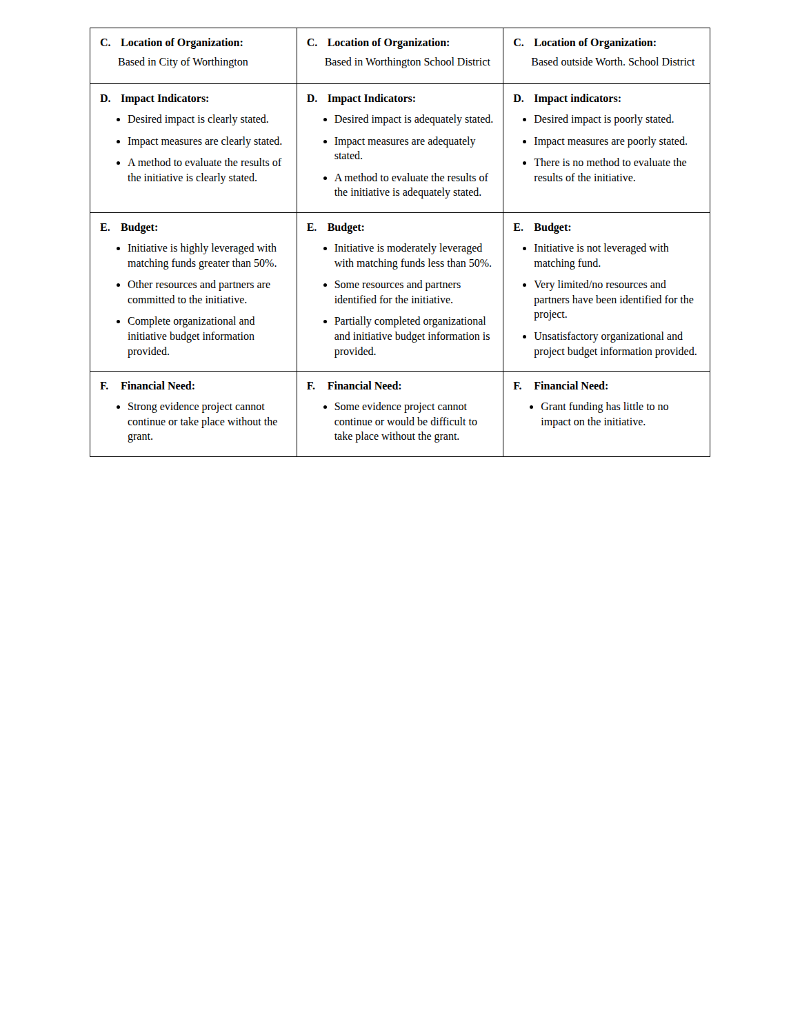| C. Location of Organization: Based in City of Worthington | C. Location of Organization: Based in Worthington School District | C. Location of Organization: Based outside Worth. School District |
| D. Impact Indicators: Desired impact is clearly stated. Impact measures are clearly stated. A method to evaluate the results of the initiative is clearly stated. | D. Impact Indicators: Desired impact is adequately stated. Impact measures are adequately stated. A method to evaluate the results of the initiative is adequately stated. | D. Impact indicators: Desired impact is poorly stated. Impact measures are poorly stated. There is no method to evaluate the results of the initiative. |
| E. Budget: Initiative is highly leveraged with matching funds greater than 50%. Other resources and partners are committed to the initiative. Complete organizational and initiative budget information provided. | E. Budget: Initiative is moderately leveraged with matching funds less than 50%. Some resources and partners identified for the initiative. Partially completed organizational and initiative budget information is provided. | E. Budget: Initiative is not leveraged with matching fund. Very limited/no resources and partners have been identified for the project. Unsatisfactory organizational and project budget information provided. |
| F. Financial Need: Strong evidence project cannot continue or take place without the grant. | F. Financial Need: Some evidence project cannot continue or would be difficult to take place without the grant. | F. Financial Need: Grant funding has little to no impact on the initiative. |